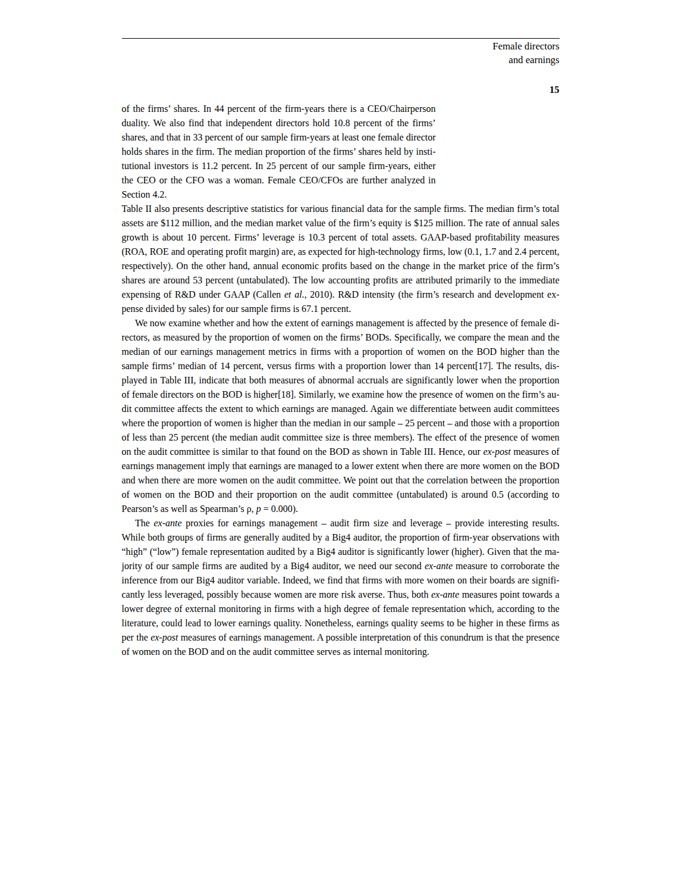Female directors
and earnings
15
of the firms’ shares. In 44 percent of the firm-years there is a CEO/Chairperson duality. We also find that independent directors hold 10.8 percent of the firms’ shares, and that in 33 percent of our sample firm-years at least one female director holds shares in the firm. The median proportion of the firms’ shares held by institutional investors is 11.2 percent. In 25 percent of our sample firm-years, either the CEO or the CFO was a woman. Female CEO/CFOs are further analyzed in Section 4.2.
Table II also presents descriptive statistics for various financial data for the sample firms. The median firm’s total assets are $112 million, and the median market value of the firm’s equity is $125 million. The rate of annual sales growth is about 10 percent. Firms’ leverage is 10.3 percent of total assets. GAAP-based profitability measures (ROA, ROE and operating profit margin) are, as expected for high-technology firms, low (0.1, 1.7 and 2.4 percent, respectively). On the other hand, annual economic profits based on the change in the market price of the firm’s shares are around 53 percent (untabulated). The low accounting profits are attributed primarily to the immediate expensing of R&D under GAAP (Callen et al., 2010). R&D intensity (the firm’s research and development expense divided by sales) for our sample firms is 67.1 percent.
We now examine whether and how the extent of earnings management is affected by the presence of female directors, as measured by the proportion of women on the firms’ BODs. Specifically, we compare the mean and the median of our earnings management metrics in firms with a proportion of women on the BOD higher than the sample firms’ median of 14 percent, versus firms with a proportion lower than 14 percent[17]. The results, displayed in Table III, indicate that both measures of abnormal accruals are significantly lower when the proportion of female directors on the BOD is higher[18]. Similarly, we examine how the presence of women on the firm’s audit committee affects the extent to which earnings are managed. Again we differentiate between audit committees where the proportion of women is higher than the median in our sample – 25 percent – and those with a proportion of less than 25 percent (the median audit committee size is three members). The effect of the presence of women on the audit committee is similar to that found on the BOD as shown in Table III. Hence, our ex-post measures of earnings management imply that earnings are managed to a lower extent when there are more women on the BOD and when there are more women on the audit committee. We point out that the correlation between the proportion of women on the BOD and their proportion on the audit committee (untabulated) is around 0.5 (according to Pearson’s as well as Spearman’s ρ, p = 0.000).
The ex-ante proxies for earnings management – audit firm size and leverage – provide interesting results. While both groups of firms are generally audited by a Big4 auditor, the proportion of firm-year observations with “high” (“low”) female representation audited by a Big4 auditor is significantly lower (higher). Given that the majority of our sample firms are audited by a Big4 auditor, we need our second ex-ante measure to corroborate the inference from our Big4 auditor variable. Indeed, we find that firms with more women on their boards are significantly less leveraged, possibly because women are more risk averse. Thus, both ex-ante measures point towards a lower degree of external monitoring in firms with a high degree of female representation which, according to the literature, could lead to lower earnings quality. Nonetheless, earnings quality seems to be higher in these firms as per the ex-post measures of earnings management. A possible interpretation of this conundrum is that the presence of women on the BOD and on the audit committee serves as internal monitoring.